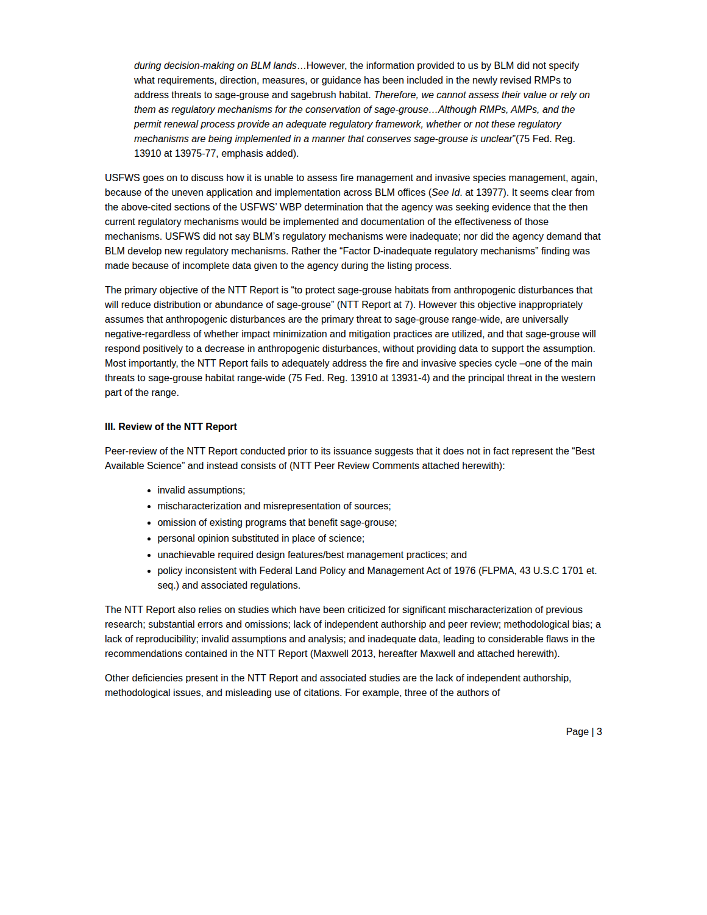during decision-making on BLM lands…However, the information provided to us by BLM did not specify what requirements, direction, measures, or guidance has been included in the newly revised RMPs to address threats to sage-grouse and sagebrush habitat. Therefore, we cannot assess their value or rely on them as regulatory mechanisms for the conservation of sage-grouse…Although RMPs, AMPs, and the permit renewal process provide an adequate regulatory framework, whether or not these regulatory mechanisms are being implemented in a manner that conserves sage-grouse is unclear”(75 Fed. Reg. 13910 at 13975-77, emphasis added).
USFWS goes on to discuss how it is unable to assess fire management and invasive species management, again, because of the uneven application and implementation across BLM offices (See Id. at 13977). It seems clear from the above-cited sections of the USFWS’ WBP determination that the agency was seeking evidence that the then current regulatory mechanisms would be implemented and documentation of the effectiveness of those mechanisms. USFWS did not say BLM’s regulatory mechanisms were inadequate; nor did the agency demand that BLM develop new regulatory mechanisms. Rather the “Factor D-inadequate regulatory mechanisms” finding was made because of incomplete data given to the agency during the listing process.
The primary objective of the NTT Report is “to protect sage-grouse habitats from anthropogenic disturbances that will reduce distribution or abundance of sage-grouse” (NTT Report at 7). However this objective inappropriately assumes that anthropogenic disturbances are the primary threat to sage-grouse range-wide, are universally negative-regardless of whether impact minimization and mitigation practices are utilized, and that sage-grouse will respond positively to a decrease in anthropogenic disturbances, without providing data to support the assumption. Most importantly, the NTT Report fails to adequately address the fire and invasive species cycle –one of the main threats to sage-grouse habitat range-wide (75 Fed. Reg. 13910 at 13931-4) and the principal threat in the western part of the range.
III. Review of the NTT Report
Peer-review of the NTT Report conducted prior to its issuance suggests that it does not in fact represent the “Best Available Science” and instead consists of (NTT Peer Review Comments attached herewith):
invalid assumptions;
mischaracterization and misrepresentation of sources;
omission of existing programs that benefit sage-grouse;
personal opinion substituted in place of science;
unachievable required design features/best management practices; and
policy inconsistent with Federal Land Policy and Management Act of 1976 (FLPMA, 43 U.S.C 1701 et. seq.) and associated regulations.
The NTT Report also relies on studies which have been criticized for significant mischaracterization of previous research; substantial errors and omissions; lack of independent authorship and peer review; methodological bias; a lack of reproducibility; invalid assumptions and analysis; and inadequate data, leading to considerable flaws in the recommendations contained in the NTT Report (Maxwell 2013, hereafter Maxwell and attached herewith).
Other deficiencies present in the NTT Report and associated studies are the lack of independent authorship, methodological issues, and misleading use of citations. For example, three of the authors of
Page | 3